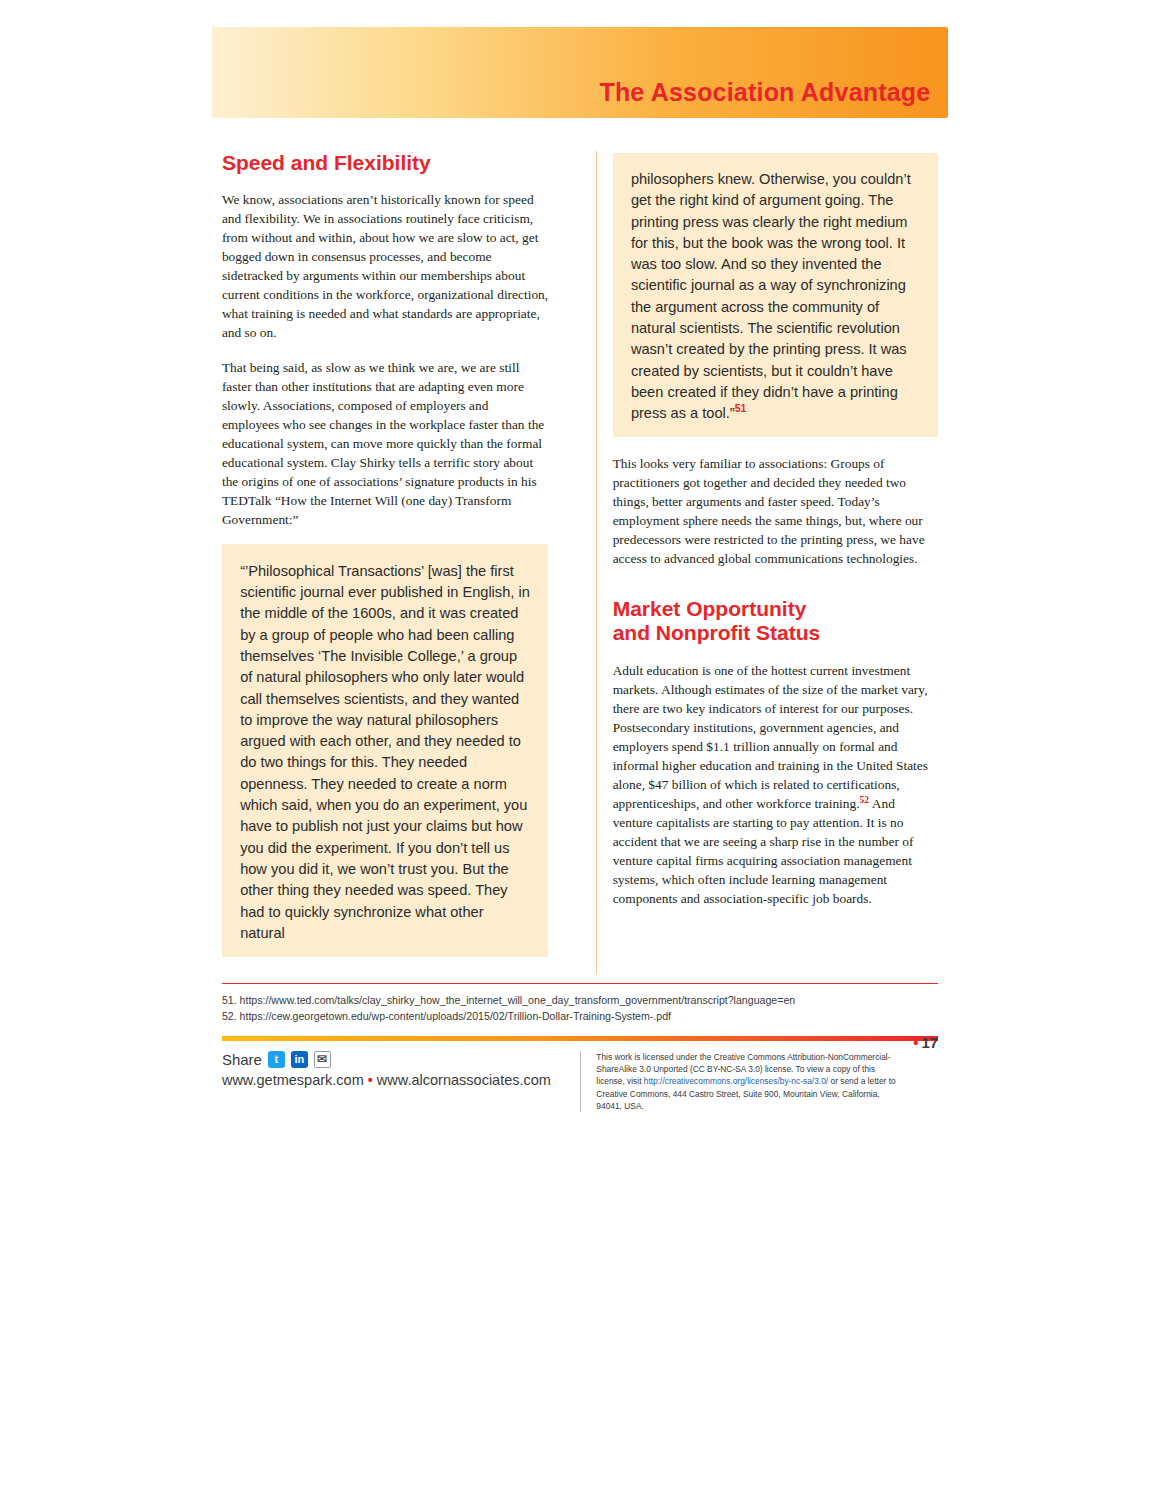The Association Advantage
Speed and Flexibility
We know, associations aren’t historically known for speed and flexibility. We in associations routinely face criticism, from without and within, about how we are slow to act, get bogged down in consensus processes, and become sidetracked by arguments within our memberships about current conditions in the workforce, organizational direction, what training is needed and what standards are appropriate, and so on.
That being said, as slow as we think we are, we are still faster than other institutions that are adapting even more slowly. Associations, composed of employers and employees who see changes in the workplace faster than the educational system, can move more quickly than the formal educational system. Clay Shirky tells a terrific story about the origins of one of associations’ signature products in his TEDTalk “How the Internet Will (one day) Transform Government:”
“’Philosophical Transactions’ [was] the first scientific journal ever published in English, in the middle of the 1600s, and it was created by a group of people who had been calling themselves ‘The Invisible College,’ a group of natural philosophers who only later would call themselves scientists, and they wanted to improve the way natural philosophers argued with each other, and they needed to do two things for this. They needed openness. They needed to create a norm which said, when you do an experiment, you have to publish not just your claims but how you did the experiment. If you don’t tell us how you did it, we won’t trust you. But the other thing they needed was speed. They had to quickly synchronize what other natural
philosophers knew. Otherwise, you couldn’t get the right kind of argument going. The printing press was clearly the right medium for this, but the book was the wrong tool. It was too slow. And so they invented the scientific journal as a way of synchronizing the argument across the community of natural scientists. The scientific revolution wasn’t created by the printing press. It was created by scientists, but it couldn’t have been created if they didn’t have a printing press as a tool.”51
This looks very familiar to associations: Groups of practitioners got together and decided they needed two things, better arguments and faster speed. Today’s employment sphere needs the same things, but, where our predecessors were restricted to the printing press, we have access to advanced global communications technologies.
Market Opportunity
and Nonprofit Status
Adult education is one of the hottest current investment markets. Although estimates of the size of the market vary, there are two key indicators of interest for our purposes. Postsecondary institutions, government agencies, and employers spend $1.1 trillion annually on formal and informal higher education and training in the United States alone, $47 billion of which is related to certifications, apprenticeships, and other workforce training.52 And venture capitalists are starting to pay attention. It is no accident that we are seeing a sharp rise in the number of venture capital firms acquiring association management systems, which often include learning management components and association-specific job boards.
51. https://www.ted.com/talks/clay_shirky_how_the_internet_will_one_day_transform_government/transcript?language=en
52. https://cew.georgetown.edu/wp-content/uploads/2015/02/Trillion-Dollar-Training-System-.pdf
•17
Share t in ✉
www.getmespark.com • www.alcornassociates.com
This work is licensed under the Creative Commons Attribution-NonCommercial-ShareAlike 3.0 Unported (CC BY-NC-SA 3.0) license. To view a copy of this license, visit http://creativecommons.org/licenses/by-nc-sa/3.0/ or send a letter to Creative Commons, 444 Castro Street, Suite 900, Mountain View, California, 94041, USA.